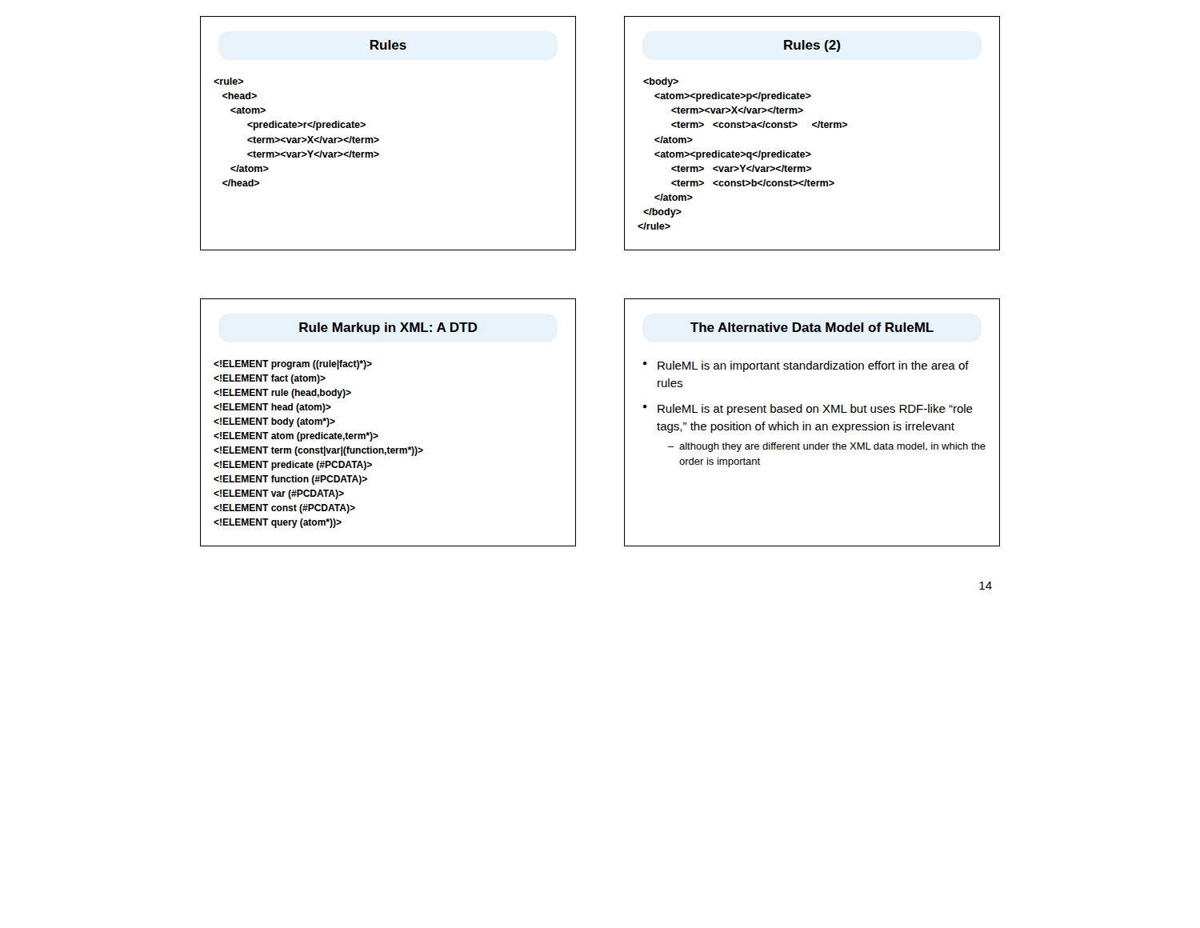Rules
<rule> <head> <atom> <predicate>r</predicate> <term><var>X</var></term> <term><var>Y</var></term> </atom> </head>
Rules (2)
<body> <atom><predicate>p</predicate> <term><var>X</var></term> <term> <const>a</const> </term> </atom> <atom><predicate>q</predicate> <term> <var>Y</var></term> <term> <const>b</const></term> </atom> </body> </rule>
Rule Markup in XML: A DTD
<!ELEMENT program ((rule|fact)*)> <!ELEMENT fact (atom)> <!ELEMENT rule (head,body)> <!ELEMENT head (atom)> <!ELEMENT body (atom*)> <!ELEMENT atom (predicate,term*)> <!ELEMENT term (const|var|(function,term*))> <!ELEMENT predicate (#PCDATA)> <!ELEMENT function (#PCDATA)> <!ELEMENT var (#PCDATA)> <!ELEMENT const (#PCDATA)> <!ELEMENT query (atom*))>
The Alternative Data Model of RuleML
RuleML is an important standardization effort in the area of rules
RuleML is at present based on XML but uses RDF-like “role tags,” the position of which in an expression is irrelevant
although they are different under the XML data model, in which the order is important
14